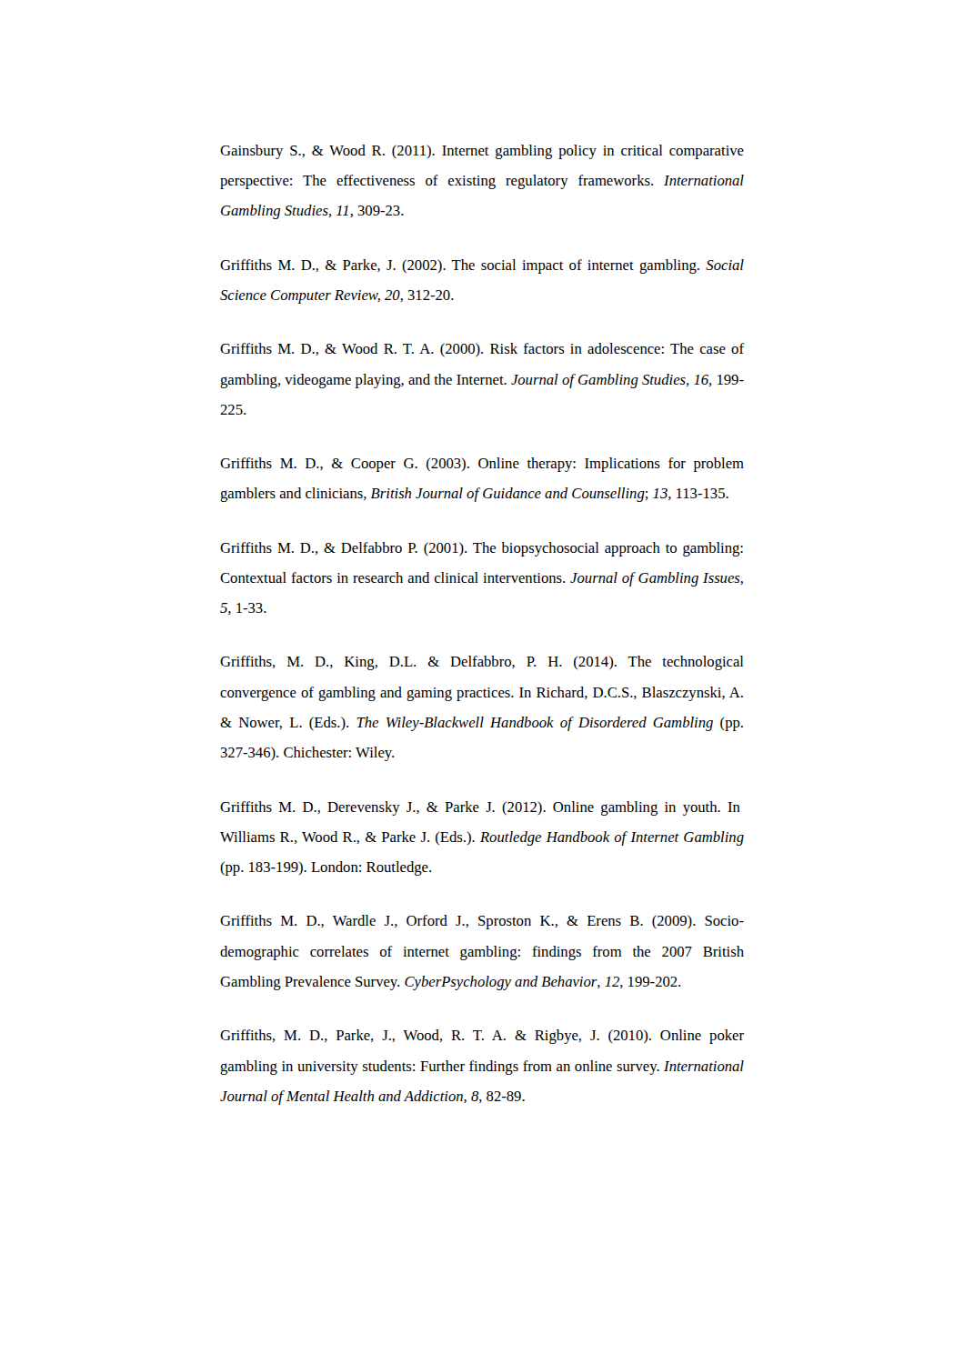Gainsbury S., & Wood R. (2011). Internet gambling policy in critical comparative perspective: The effectiveness of existing regulatory frameworks. International Gambling Studies, 11, 309-23.
Griffiths M. D., & Parke, J. (2002). The social impact of internet gambling. Social Science Computer Review, 20, 312-20.
Griffiths M. D., & Wood R. T. A. (2000). Risk factors in adolescence: The case of gambling, videogame playing, and the Internet. Journal of Gambling Studies, 16, 199-225.
Griffiths M. D., & Cooper G. (2003). Online therapy: Implications for problem gamblers and clinicians, British Journal of Guidance and Counselling; 13, 113-135.
Griffiths M. D., & Delfabbro P. (2001). The biopsychosocial approach to gambling: Contextual factors in research and clinical interventions. Journal of Gambling Issues, 5, 1-33.
Griffiths, M. D., King, D.L. & Delfabbro, P. H. (2014). The technological convergence of gambling and gaming practices. In Richard, D.C.S., Blaszczynski, A. & Nower, L. (Eds.). The Wiley-Blackwell Handbook of Disordered Gambling (pp. 327-346). Chichester: Wiley.
Griffiths M. D., Derevensky J., & Parke J. (2012). Online gambling in youth. In Williams R., Wood R., & Parke J. (Eds.). Routledge Handbook of Internet Gambling (pp. 183-199). London: Routledge.
Griffiths M. D., Wardle J., Orford J., Sproston K., & Erens B. (2009). Socio-demographic correlates of internet gambling: findings from the 2007 British Gambling Prevalence Survey. CyberPsychology and Behavior, 12, 199-202.
Griffiths, M. D., Parke, J., Wood, R. T. A. & Rigbye, J. (2010). Online poker gambling in university students: Further findings from an online survey. International Journal of Mental Health and Addiction, 8, 82-89.